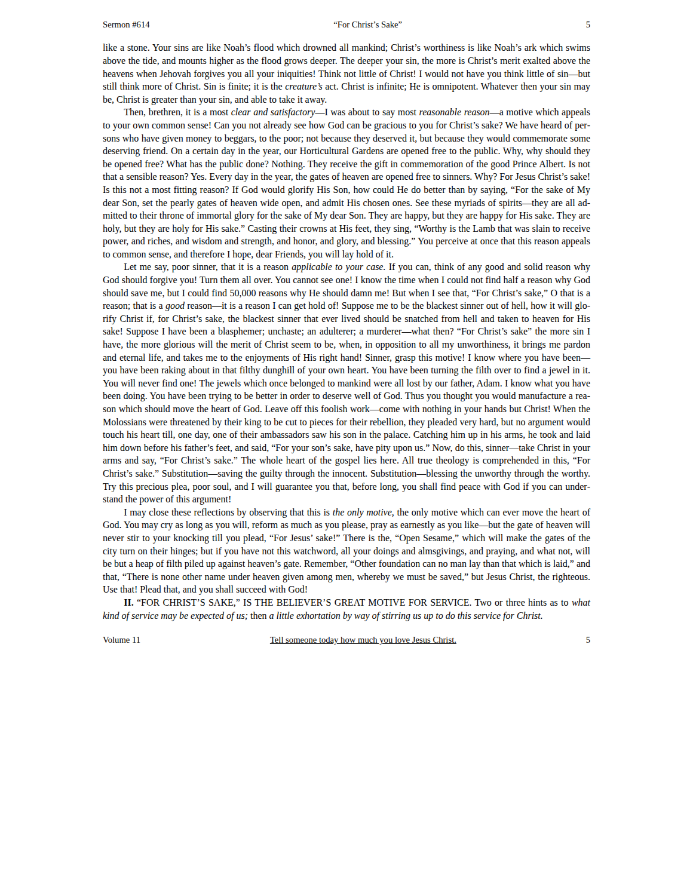Sermon #614 “For Christ’s Sake” 5
like a stone. Your sins are like Noah’s flood which drowned all mankind; Christ’s worthiness is like Noah’s ark which swims above the tide, and mounts higher as the flood grows deeper. The deeper your sin, the more is Christ’s merit exalted above the heavens when Jehovah forgives you all your iniquities! Think not little of Christ! I would not have you think little of sin—but still think more of Christ. Sin is finite; it is the creature’s act. Christ is infinite; He is omnipotent. Whatever then your sin may be, Christ is greater than your sin, and able to take it away.
Then, brethren, it is a most clear and satisfactory—I was about to say most reasonable reason—a motive which appeals to your own common sense! Can you not already see how God can be gracious to you for Christ’s sake? We have heard of persons who have given money to beggars, to the poor; not because they deserved it, but because they would commemorate some deserving friend. On a certain day in the year, our Horticultural Gardens are opened free to the public. Why, why should they be opened free? What has the public done? Nothing. They receive the gift in commemoration of the good Prince Albert. Is not that a sensible reason? Yes. Every day in the year, the gates of heaven are opened free to sinners. Why? For Jesus Christ’s sake! Is this not a most fitting reason? If God would glorify His Son, how could He do better than by saying, “For the sake of My dear Son, set the pearly gates of heaven wide open, and admit His chosen ones. See these myriads of spirits—they are all admitted to their throne of immortal glory for the sake of My dear Son. They are happy, but they are happy for His sake. They are holy, but they are holy for His sake.” Casting their crowns at His feet, they sing, “Worthy is the Lamb that was slain to receive power, and riches, and wisdom and strength, and honor, and glory, and blessing.” You perceive at once that this reason appeals to common sense, and therefore I hope, dear Friends, you will lay hold of it.
Let me say, poor sinner, that it is a reason applicable to your case. If you can, think of any good and solid reason why God should forgive you! Turn them all over. You cannot see one! I know the time when I could not find half a reason why God should save me, but I could find 50,000 reasons why He should damn me! But when I see that, “For Christ’s sake,” O that is a reason; that is a good reason—it is a reason I can get hold of! Suppose me to be the blackest sinner out of hell, how it will glorify Christ if, for Christ’s sake, the blackest sinner that ever lived should be snatched from hell and taken to heaven for His sake! Suppose I have been a blasphemer; unchaste; an adulterer; a murderer—what then? “For Christ’s sake” the more sin I have, the more glorious will the merit of Christ seem to be, when, in opposition to all my unworthiness, it brings me pardon and eternal life, and takes me to the enjoyments of His right hand! Sinner, grasp this motive! I know where you have been—you have been raking about in that filthy dunghill of your own heart. You have been turning the filth over to find a jewel in it. You will never find one! The jewels which once belonged to mankind were all lost by our father, Adam. I know what you have been doing. You have been trying to be better in order to deserve well of God. Thus you thought you would manufacture a reason which should move the heart of God. Leave off this foolish work—come with nothing in your hands but Christ! When the Molossians were threatened by their king to be cut to pieces for their rebellion, they pleaded very hard, but no argument would touch his heart till, one day, one of their ambassadors saw his son in the palace. Catching him up in his arms, he took and laid him down before his father’s feet, and said, “For your son’s sake, have pity upon us.” Now, do this, sinner—take Christ in your arms and say, “For Christ’s sake.” The whole heart of the gospel lies here. All true theology is comprehended in this, “For Christ’s sake.” Substitution—saving the guilty through the innocent. Substitution—blessing the unworthy through the worthy. Try this precious plea, poor soul, and I will guarantee you that, before long, you shall find peace with God if you can understand the power of this argument!
I may close these reflections by observing that this is the only motive, the only motive which can ever move the heart of God. You may cry as long as you will, reform as much as you please, pray as earnestly as you like—but the gate of heaven will never stir to your knocking till you plead, “For Jesus’ sake!” There is the, “Open Sesame,” which will make the gates of the city turn on their hinges; but if you have not this watchword, all your doings and almsgivings, and praying, and what not, will be but a heap of filth piled up against heaven’s gate. Remember, “Other foundation can no man lay than that which is laid,” and that, “There is none other name under heaven given among men, whereby we must be saved,” but Jesus Christ, the righteous. Use that! Plead that, and you shall succeed with God!
II. “FOR CHRIST’S SAKE,” IS THE BELIEVER’S GREAT MOTIVE FOR SERVICE. Two or three hints as to what kind of service may be expected of us; then a little exhortation by way of stirring us up to do this service for Christ.
Volume 11 Tell someone today how much you love Jesus Christ. 5